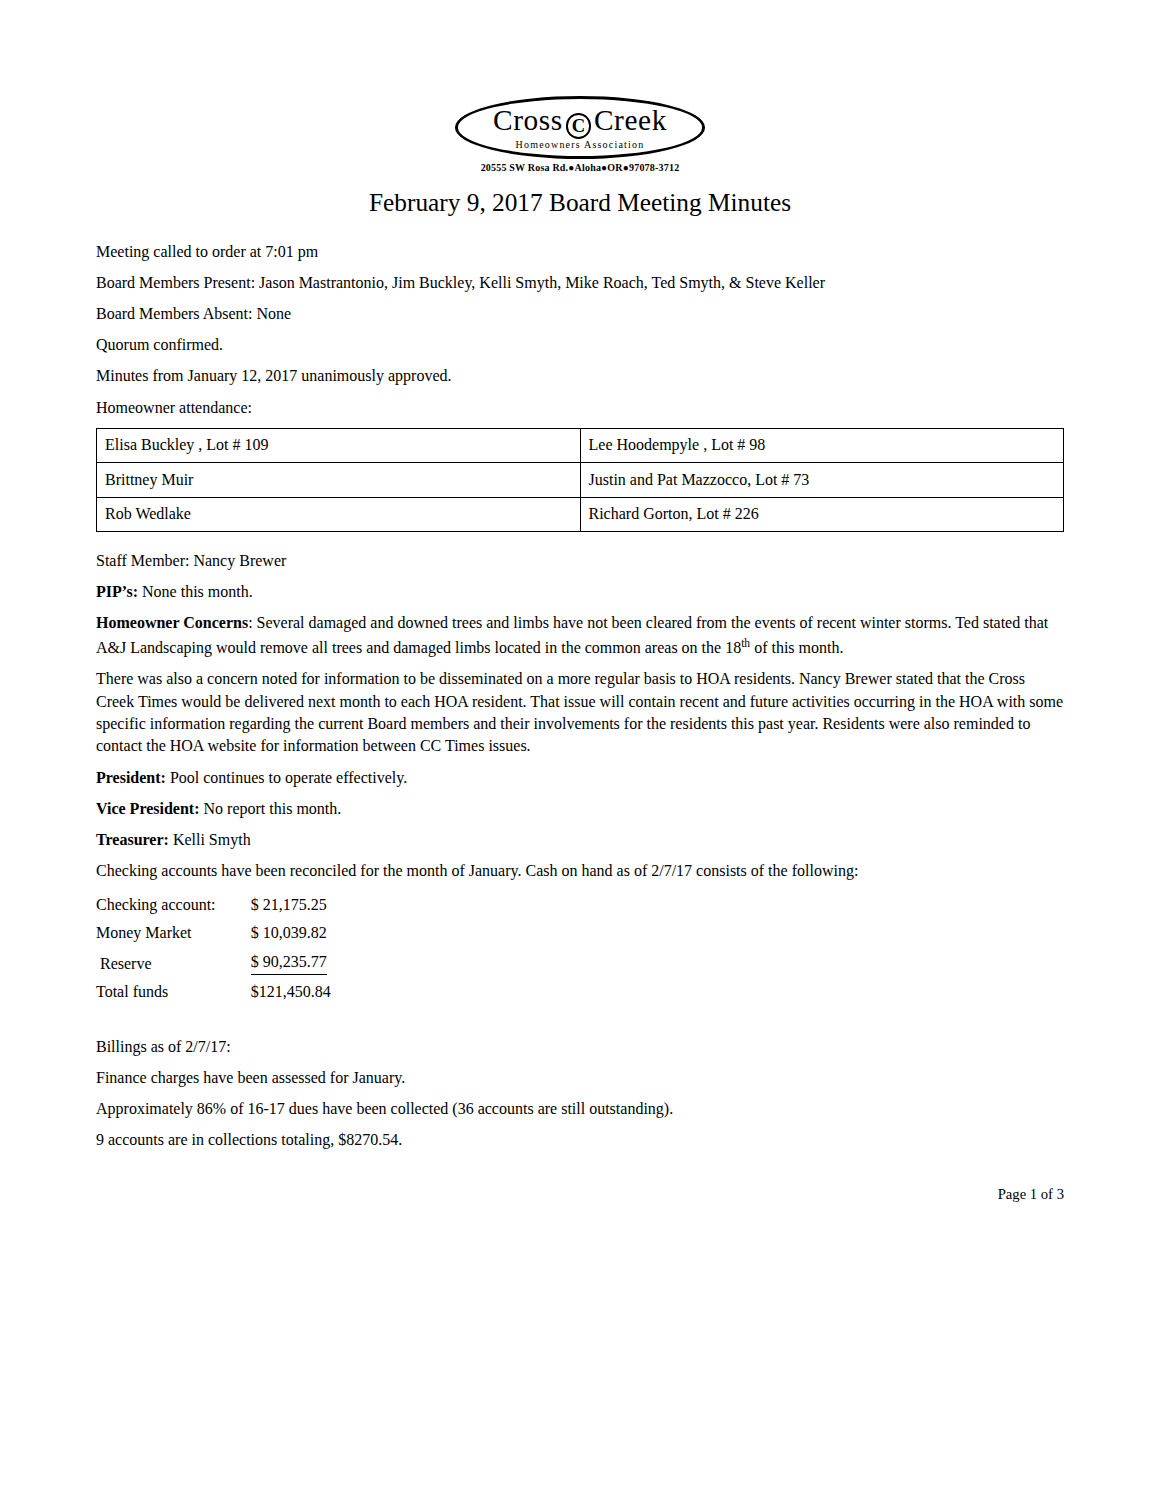Cross CCreek
Homeowners Association
20555 SW Rosa Rd.●Aloha●OR●97078-3712
February 9, 2017 Board Meeting Minutes
Meeting called to order at 7:01 pm
Board Members Present: Jason Mastrantonio, Jim Buckley, Kelli Smyth, Mike Roach, Ted Smyth, & Steve Keller
Board Members Absent: None
Quorum confirmed.
Minutes from January 12, 2017 unanimously approved.
Homeowner attendance:
| Elisa Buckley , Lot # 109 | Lee Hoodempyle , Lot # 98 |
| Brittney Muir | Justin and Pat Mazzocco, Lot # 73 |
| Rob Wedlake | Richard Gorton, Lot # 226 |
Staff Member: Nancy Brewer
PIP’s: None this month.
Homeowner Concerns: Several damaged and downed trees and limbs have not been cleared from the events of recent winter storms. Ted stated that A&J Landscaping would remove all trees and damaged limbs located in the common areas on the 18th of this month.
There was also a concern noted for information to be disseminated on a more regular basis to HOA residents. Nancy Brewer stated that the Cross Creek Times would be delivered next month to each HOA resident. That issue will contain recent and future activities occurring in the HOA with some specific information regarding the current Board members and their involvements for the residents this past year. Residents were also reminded to contact the HOA website for information between CC Times issues.
President: Pool continues to operate effectively.
Vice President: No report this month.
Treasurer: Kelli Smyth
Checking accounts have been reconciled for the month of January. Cash on hand as of 2/7/17 consists of the following:
| Checking account: | $ 21,175.25 |
| Money Market | $ 10,039.82 |
| Reserve | $ 90,235.77 |
| Total funds | $121,450.84 |
Billings as of 2/7/17:
Finance charges have been assessed for January.
Approximately 86% of 16-17 dues have been collected (36 accounts are still outstanding).
9 accounts are in collections totaling, $8270.54.
Page 1 of 3